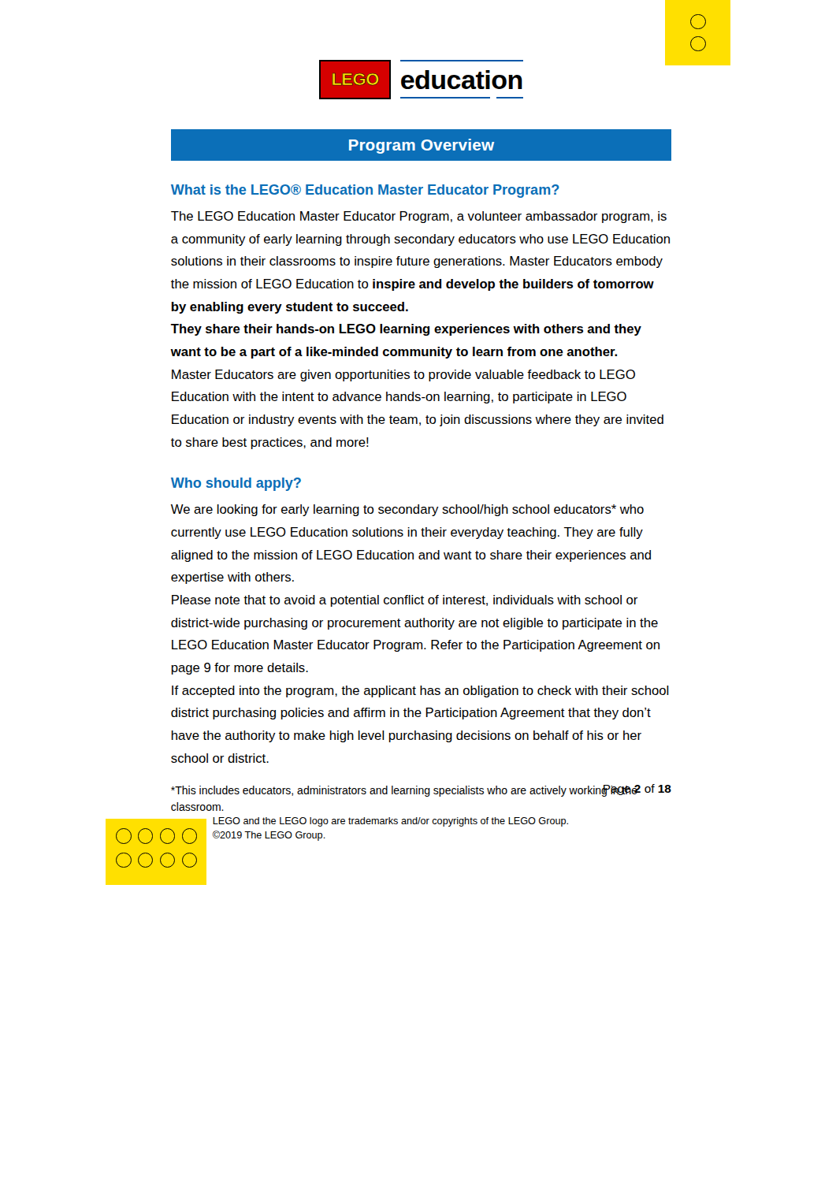LEGO
education
Program Overview
What is the LEGO® Education Master Educator Program?
The LEGO Education Master Educator Program, a volunteer ambassador program, is a community of early learning through secondary educators who use LEGO Education solutions in their classrooms to inspire future generations. Master Educators embody the mission of LEGO Education to inspire and develop the builders of tomorrow by enabling every student to succeed.
They share their hands-on LEGO learning experiences with others and they want to be a part of a like-minded community to learn from one another.
Master Educators are given opportunities to provide valuable feedback to LEGO Education with the intent to advance hands-on learning, to participate in LEGO Education or industry events with the team, to join discussions where they are invited to share best practices, and more!
Who should apply?
We are looking for early learning to secondary school/high school educators* who currently use LEGO Education solutions in their everyday teaching. They are fully aligned to the mission of LEGO Education and want to share their experiences and expertise with others.
Please note that to avoid a potential conflict of interest, individuals with school or district-wide purchasing or procurement authority are not eligible to participate in the LEGO Education Master Educator Program. Refer to the Participation Agreement on page 9 for more details.
If accepted into the program, the applicant has an obligation to check with their school district purchasing policies and affirm in the Participation Agreement that they don’t have the authority to make high level purchasing decisions on behalf of his or her school or district.
*This includes educators, administrators and learning specialists who are actively working in the classroom.
Page 2 of 18
LEGO and the LEGO logo are trademarks and/or copyrights of the LEGO Group.
©2019 The LEGO Group.